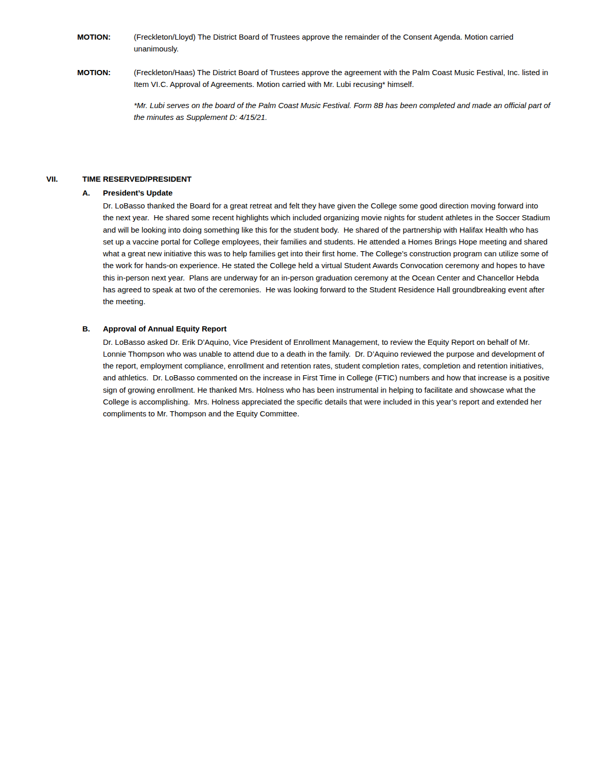MOTION:
(Freckleton/Lloyd) The District Board of Trustees approve the remainder of the Consent Agenda. Motion carried unanimously.
MOTION:
(Freckleton/Haas) The District Board of Trustees approve the agreement with the Palm Coast Music Festival, Inc. listed in Item VI.C. Approval of Agreements. Motion carried with Mr. Lubi recusing* himself.
*Mr. Lubi serves on the board of the Palm Coast Music Festival. Form 8B has been completed and made an official part of the minutes as Supplement D: 4/15/21.
VII.
TIME RESERVED/PRESIDENT
A.
President’s Update
Dr. LoBasso thanked the Board for a great retreat and felt they have given the College some good direction moving forward into the next year. He shared some recent highlights which included organizing movie nights for student athletes in the Soccer Stadium and will be looking into doing something like this for the student body. He shared of the partnership with Halifax Health who has set up a vaccine portal for College employees, their families and students. He attended a Homes Brings Hope meeting and shared what a great new initiative this was to help families get into their first home. The College’s construction program can utilize some of the work for hands-on experience. He stated the College held a virtual Student Awards Convocation ceremony and hopes to have this in-person next year. Plans are underway for an in-person graduation ceremony at the Ocean Center and Chancellor Hebda has agreed to speak at two of the ceremonies. He was looking forward to the Student Residence Hall groundbreaking event after the meeting.
B.
Approval of Annual Equity Report
Dr. LoBasso asked Dr. Erik D’Aquino, Vice President of Enrollment Management, to review the Equity Report on behalf of Mr. Lonnie Thompson who was unable to attend due to a death in the family. Dr. D’Aquino reviewed the purpose and development of the report, employment compliance, enrollment and retention rates, student completion rates, completion and retention initiatives, and athletics. Dr. LoBasso commented on the increase in First Time in College (FTIC) numbers and how that increase is a positive sign of growing enrollment. He thanked Mrs. Holness who has been instrumental in helping to facilitate and showcase what the College is accomplishing. Mrs. Holness appreciated the specific details that were included in this year’s report and extended her compliments to Mr. Thompson and the Equity Committee.